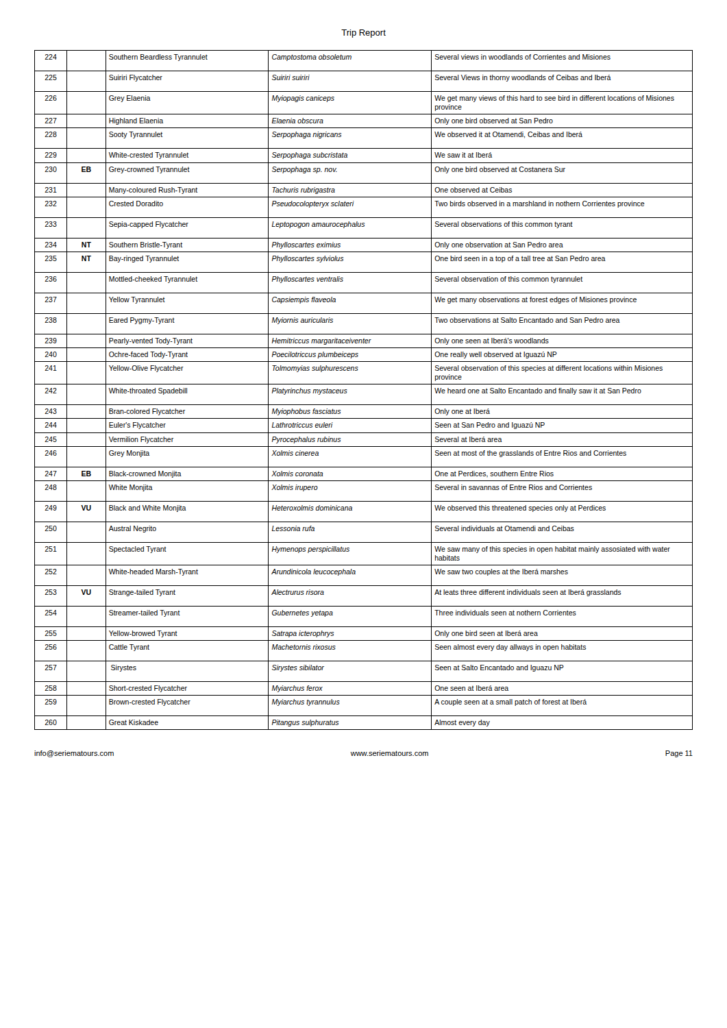Trip Report
| 224 | | Southern Beardless Tyrannulet | Camptostoma obsoletum | Several views in woodlands of Corrientes and Misiones |
| 225 | | Suiriri Flycatcher | Suiriri suiriri | Several Views in thorny woodlands of Ceibas and Iberá |
| 226 | | Grey Elaenia | Myiopagis caniceps | We get many views of this hard to see bird in different locations of Misiones province |
| 227 | | Highland Elaenia | Elaenia obscura | Only one bird observed at San Pedro |
| 228 | | Sooty Tyrannulet | Serpophaga nigricans | We observed it at Otamendi, Ceibas and Iberá |
| 229 | | White-crested Tyrannulet | Serpophaga subcristata | We saw it at Iberá |
| 230 | EB | Grey-crowned Tyrannulet | Serpophaga sp. nov. | Only one bird observed at Costanera Sur |
| 231 | | Many-coloured Rush-Tyrant | Tachuris rubrigastra | One observed at Ceibas |
| 232 | | Crested Doradito | Pseudocolopteryx sclateri | Two birds observed in a marshland in nothern Corrientes province |
| 233 | | Sepia-capped Flycatcher | Leptopogon amaurocephalus | Several observations of this common tyrant |
| 234 | NT | Southern Bristle-Tyrant | Phylloscartes eximius | Only one observation at San Pedro area |
| 235 | NT | Bay-ringed Tyrannulet | Phylloscartes sylviolus | One bird seen in a top of a tall tree at San Pedro area |
| 236 | | Mottled-cheeked Tyrannulet | Phylloscartes ventralis | Several observation of this common tyrannulet |
| 237 | | Yellow Tyrannulet | Capsiempis flaveola | We get many observations at forest edges of Misiones province |
| 238 | | Eared Pygmy-Tyrant | Myiornis auricularis | Two observations at Salto Encantado and San Pedro area |
| 239 | | Pearly-vented Tody-Tyrant | Hemitriccus margaritaceiventer | Only one seen at Iberá's woodlands |
| 240 | | Ochre-faced Tody-Tyrant | Poecilotriccus plumbeiceps | One really well observed at Iguazú NP |
| 241 | | Yellow-Olive Flycatcher | Tolmomyias sulphurescens | Several observation of this species at different locations within Misiones province |
| 242 | | White-throated Spadebill | Platyrinchus mystaceus | We heard one at Salto Encantado and finally saw it at San Pedro |
| 243 | | Bran-colored Flycatcher | Myiophobus fasciatus | Only one at Iberá |
| 244 | | Euler's Flycatcher | Lathrotriccus euleri | Seen at San Pedro and Iguazú NP |
| 245 | | Vermilion Flycatcher | Pyrocephalus rubinus | Several at Iberá area |
| 246 | | Grey Monjita | Xolmis cinerea | Seen at most of the grasslands of Entre Rios and Corrientes |
| 247 | EB | Black-crowned Monjita | Xolmis coronata | One at Perdices, southern Entre Rios |
| 248 | | White Monjita | Xolmis irupero | Several in savannas of Entre Rios and Corrientes |
| 249 | VU | Black and White Monjita | Heteroxolmis dominicana | We observed this threatened species only at Perdices |
| 250 | | Austral Negrito | Lessonia rufa | Several individuals at Otamendi and Ceibas |
| 251 | | Spectacled Tyrant | Hymenops perspicillatus | We saw many of this species in open habitat mainly assosiated with water habitats |
| 252 | | White-headed Marsh-Tyrant | Arundinicola leucocephala | We saw two couples at the Iberá marshes |
| 253 | VU | Strange-tailed Tyrant | Alectrurus risora | At leats three different individuals seen at Iberá grasslands |
| 254 | | Streamer-tailed Tyrant | Gubernetes yetapa | Three individuals seen at nothern Corrientes |
| 255 | | Yellow-browed Tyrant | Satrapa icterophrys | Only one bird seen at Iberá area |
| 256 | | Cattle Tyrant | Machetornis rixosus | Seen almost every day allways in open habitats |
| 257 | | Sirystes | Sirystes sibilator | Seen at Salto Encantado and Iguazu NP |
| 258 | | Short-crested Flycatcher | Myiarchus ferox | One seen at Iberá area |
| 259 | | Brown-crested Flycatcher | Myiarchus tyrannulus | A couple seen at a small patch of forest at Iberá |
| 260 | | Great Kiskadee | Pitangus sulphuratus | Almost every day |
info@seriematours.com www.seriematours.com Page 11